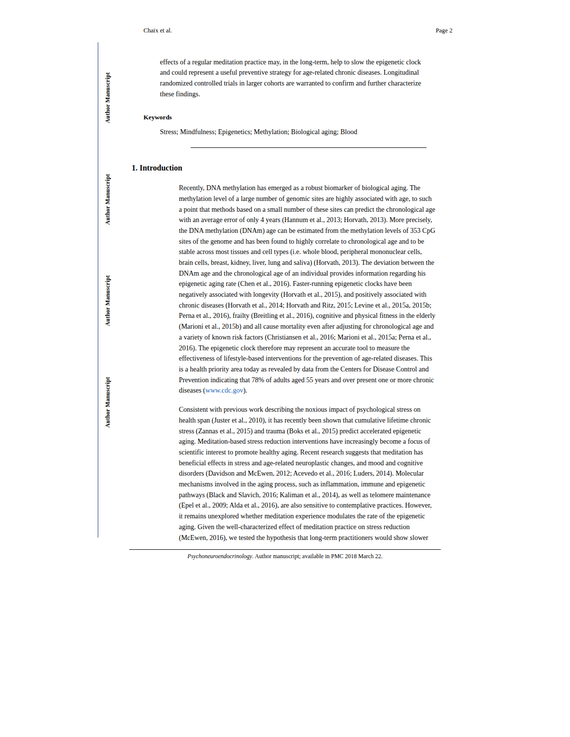Author Manuscript Author Manuscript Author Manuscript Author Manuscript
Chaix et al.
Page 2
effects of a regular meditation practice may, in the long-term, help to slow the epigenetic clock and could represent a useful preventive strategy for age-related chronic diseases. Longitudinal randomized controlled trials in larger cohorts are warranted to confirm and further characterize these findings.
Keywords
Stress; Mindfulness; Epigenetics; Methylation; Biological aging; Blood
1. Introduction
Recently, DNA methylation has emerged as a robust biomarker of biological aging. The methylation level of a large number of genomic sites are highly associated with age, to such a point that methods based on a small number of these sites can predict the chronological age with an average error of only 4 years (Hannum et al., 2013; Horvath, 2013). More precisely, the DNA methylation (DNAm) age can be estimated from the methylation levels of 353 CpG sites of the genome and has been found to highly correlate to chronological age and to be stable across most tissues and cell types (i.e. whole blood, peripheral mononuclear cells, brain cells, breast, kidney, liver, lung and saliva) (Horvath, 2013). The deviation between the DNAm age and the chronological age of an individual provides information regarding his epigenetic aging rate (Chen et al., 2016). Faster-running epigenetic clocks have been negatively associated with longevity (Horvath et al., 2015), and positively associated with chronic diseases (Horvath et al., 2014; Horvath and Ritz, 2015; Levine et al., 2015a, 2015b; Perna et al., 2016), frailty (Breitling et al., 2016), cognitive and physical fitness in the elderly (Marioni et al., 2015b) and all cause mortality even after adjusting for chronological age and a variety of known risk factors (Christiansen et al., 2016; Marioni et al., 2015a; Perna et al., 2016). The epigenetic clock therefore may represent an accurate tool to measure the effectiveness of lifestyle-based interventions for the prevention of age-related diseases. This is a health priority area today as revealed by data from the Centers for Disease Control and Prevention indicating that 78% of adults aged 55 years and over present one or more chronic diseases (www.cdc.gov).
Consistent with previous work describing the noxious impact of psychological stress on health span (Juster et al., 2010), it has recently been shown that cumulative lifetime chronic stress (Zannas et al., 2015) and trauma (Boks et al., 2015) predict accelerated epigenetic aging. Meditation-based stress reduction interventions have increasingly become a focus of scientific interest to promote healthy aging. Recent research suggests that meditation has beneficial effects in stress and age-related neuroplastic changes, and mood and cognitive disorders (Davidson and McEwen, 2012; Acevedo et al., 2016; Luders, 2014). Molecular mechanisms involved in the aging process, such as inflammation, immune and epigenetic pathways (Black and Slavich, 2016; Kaliman et al., 2014), as well as telomere maintenance (Epel et al., 2009; Alda et al., 2016), are also sensitive to contemplative practices. However, it remains unexplored whether meditation experience modulates the rate of the epigenetic aging. Given the well-characterized effect of meditation practice on stress reduction (McEwen, 2016), we tested the hypothesis that long-term practitioners would show slower
Psychoneuroendocrinology. Author manuscript; available in PMC 2018 March 22.